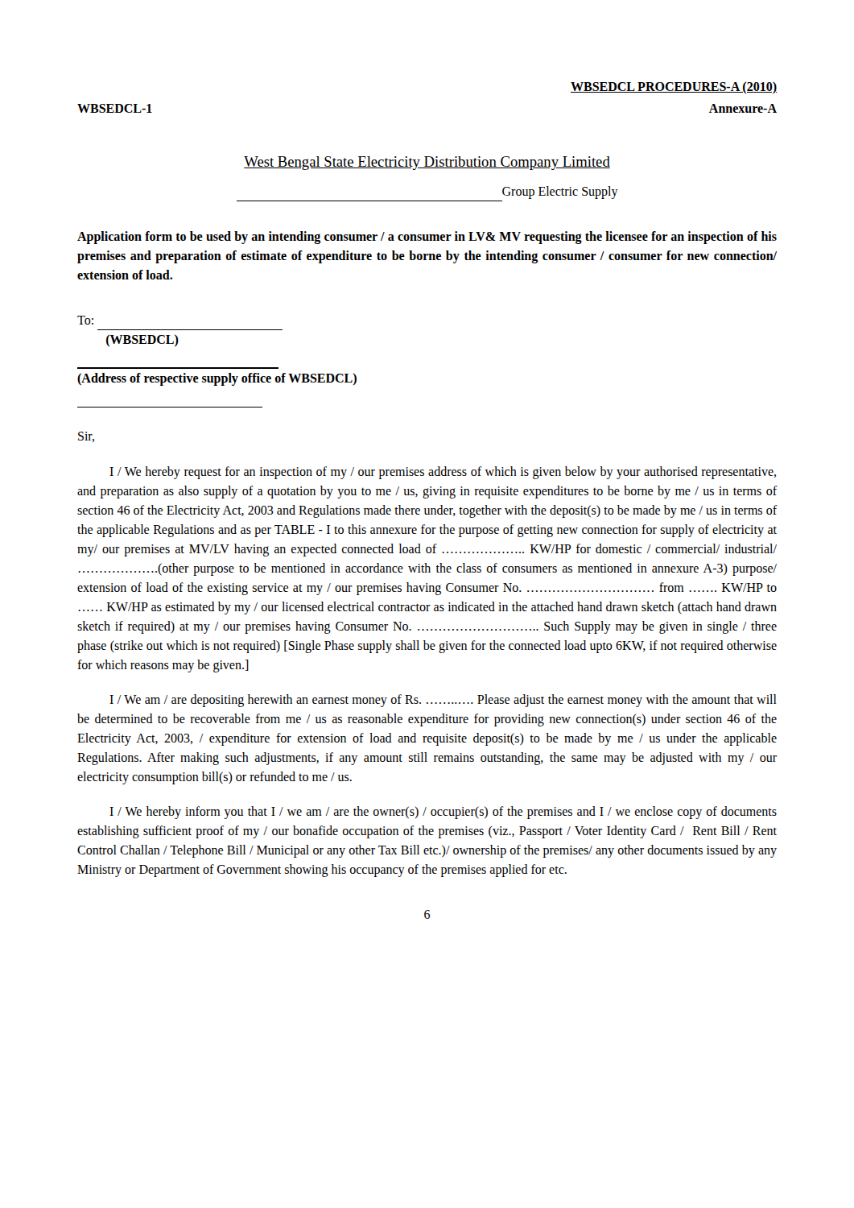WBSEDCL PROCEDURES-A (2010)
WBSEDCL-1
Annexure-A
West Bengal State Electricity Distribution Company Limited
Group Electric Supply
Application form to be used by an intending consumer / a consumer in LV& MV requesting the licensee for an inspection of his premises and preparation of estimate of expenditure to be borne by the intending consumer / consumer for new connection/ extension of load.
To:
(WBSEDCL)
(Address of respective supply office of WBSEDCL)
Sir,
I / We hereby request for an inspection of my / our premises address of which is given below by your authorised representative, and preparation as also supply of a quotation by you to me / us, giving in requisite expenditures to be borne by me / us in terms of section 46 of the Electricity Act, 2003 and Regulations made there under, together with the deposit(s) to be made by me / us in terms of the applicable Regulations and as per TABLE - I to this annexure for the purpose of getting new connection for supply of electricity at my/ our premises at MV/LV having an expected connected load of ……………….. KW/HP for domestic / commercial/ industrial/ ……………….(other purpose to be mentioned in accordance with the class of consumers as mentioned in annexure A-3) purpose/ extension of load of the existing service at my / our premises having Consumer No. ………………………… from ……. KW/HP to …… KW/HP as estimated by my / our licensed electrical contractor as indicated in the attached hand drawn sketch (attach hand drawn sketch if required) at my / our premises having Consumer No. ……………………….. Such Supply may be given in single / three phase (strike out which is not required) [Single Phase supply shall be given for the connected load upto 6KW, if not required otherwise for which reasons may be given.]
I / We am / are depositing herewith an earnest money of Rs. ……..…. Please adjust the earnest money with the amount that will be determined to be recoverable from me / us as reasonable expenditure for providing new connection(s) under section 46 of the Electricity Act, 2003, / expenditure for extension of load and requisite deposit(s) to be made by me / us under the applicable Regulations. After making such adjustments, if any amount still remains outstanding, the same may be adjusted with my / our electricity consumption bill(s) or refunded to me / us.
I / We hereby inform you that I / we am / are the owner(s) / occupier(s) of the premises and I / we enclose copy of documents establishing sufficient proof of my / our bonafide occupation of the premises (viz., Passport / Voter Identity Card / Rent Bill / Rent Control Challan / Telephone Bill / Municipal or any other Tax Bill etc.)/ ownership of the premises/ any other documents issued by any Ministry or Department of Government showing his occupancy of the premises applied for etc.
6